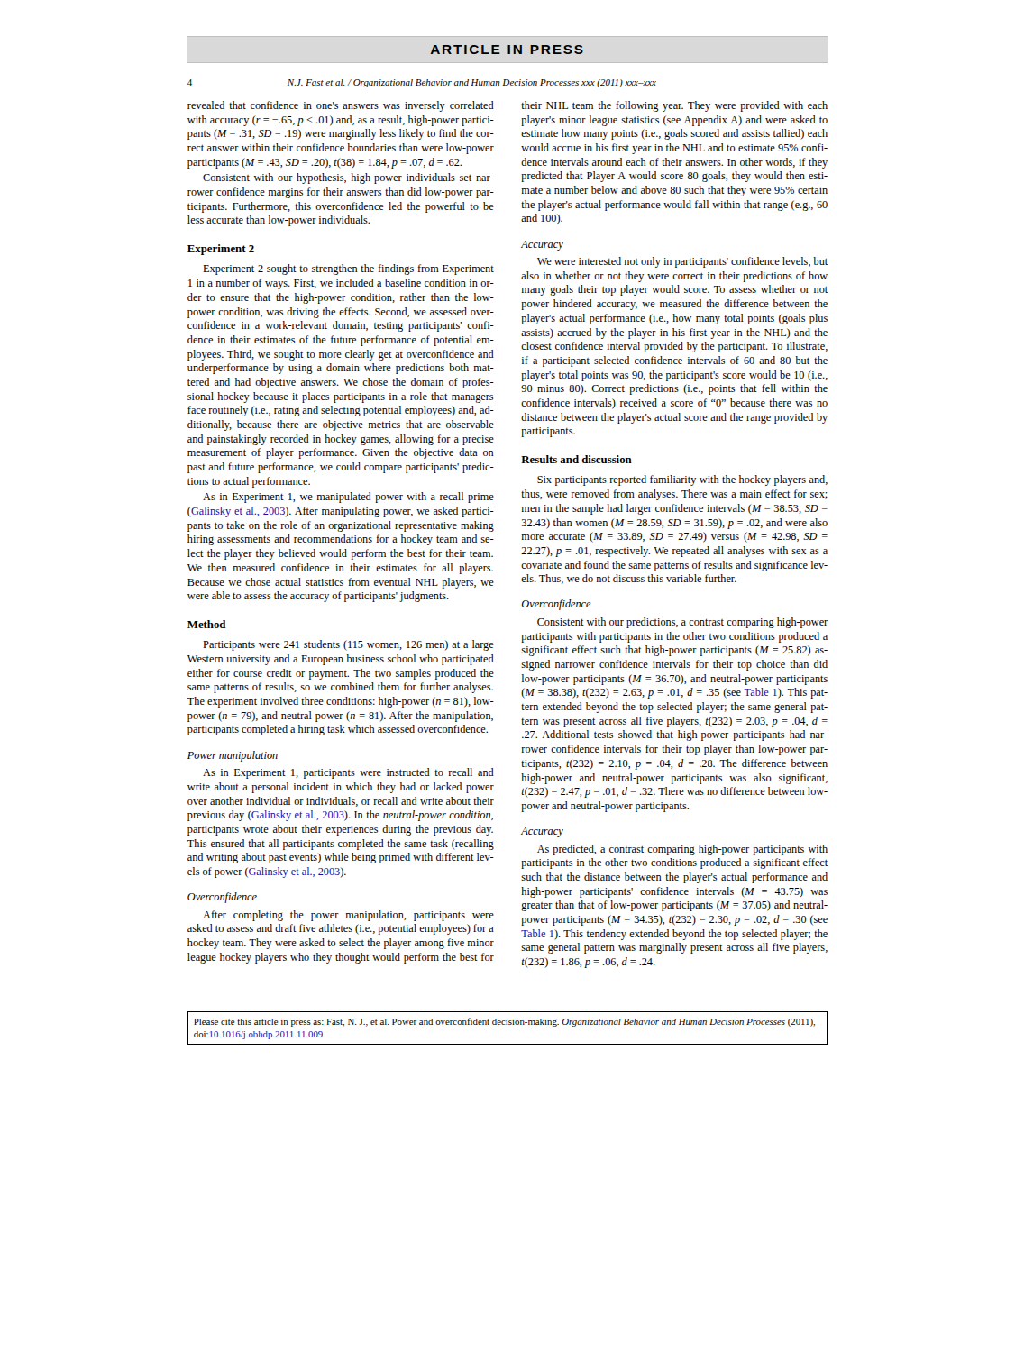ARTICLE IN PRESS
4 N.J. Fast et al. / Organizational Behavior and Human Decision Processes xxx (2011) xxx–xxx
revealed that confidence in one's answers was inversely correlated with accuracy (r = −.65, p < .01) and, as a result, high-power participants (M = .31, SD = .19) were marginally less likely to find the correct answer within their confidence boundaries than were low-power participants (M = .43, SD = .20), t(38) = 1.84, p = .07, d = .62.
Consistent with our hypothesis, high-power individuals set narrower confidence margins for their answers than did low-power participants. Furthermore, this overconfidence led the powerful to be less accurate than low-power individuals.
Experiment 2
Experiment 2 sought to strengthen the findings from Experiment 1 in a number of ways. First, we included a baseline condition in order to ensure that the high-power condition, rather than the low-power condition, was driving the effects. Second, we assessed overconfidence in a work-relevant domain, testing participants' confidence in their estimates of the future performance of potential employees. Third, we sought to more clearly get at overconfidence and underperformance by using a domain where predictions both mattered and had objective answers. We chose the domain of professional hockey because it places participants in a role that managers face routinely (i.e., rating and selecting potential employees) and, additionally, because there are objective metrics that are observable and painstakingly recorded in hockey games, allowing for a precise measurement of player performance. Given the objective data on past and future performance, we could compare participants' predictions to actual performance.
As in Experiment 1, we manipulated power with a recall prime (Galinsky et al., 2003). After manipulating power, we asked participants to take on the role of an organizational representative making hiring assessments and recommendations for a hockey team and select the player they believed would perform the best for their team. We then measured confidence in their estimates for all players. Because we chose actual statistics from eventual NHL players, we were able to assess the accuracy of participants' judgments.
Method
Participants were 241 students (115 women, 126 men) at a large Western university and a European business school who participated either for course credit or payment. The two samples produced the same patterns of results, so we combined them for further analyses. The experiment involved three conditions: high-power (n = 81), low-power (n = 79), and neutral power (n = 81). After the manipulation, participants completed a hiring task which assessed overconfidence.
Power manipulation
As in Experiment 1, participants were instructed to recall and write about a personal incident in which they had or lacked power over another individual or individuals, or recall and write about their previous day (Galinsky et al., 2003). In the neutral-power condition, participants wrote about their experiences during the previous day. This ensured that all participants completed the same task (recalling and writing about past events) while being primed with different levels of power (Galinsky et al., 2003).
Overconfidence
After completing the power manipulation, participants were asked to assess and draft five athletes (i.e., potential employees) for a hockey team. They were asked to select the player among five minor league hockey players who they thought would perform the best for their NHL team the following year. They were provided with each player's minor league statistics (see Appendix A) and were asked to estimate how many points (i.e., goals scored and assists tallied) each would accrue in his first year in the NHL and to estimate 95% confidence intervals around each of their answers. In other words, if they predicted that Player A would score 80 goals, they would then estimate a number below and above 80 such that they were 95% certain the player's actual performance would fall within that range (e.g., 60 and 100).
Accuracy
We were interested not only in participants' confidence levels, but also in whether or not they were correct in their predictions of how many goals their top player would score. To assess whether or not power hindered accuracy, we measured the difference between the player's actual performance (i.e., how many total points (goals plus assists) accrued by the player in his first year in the NHL) and the closest confidence interval provided by the participant. To illustrate, if a participant selected confidence intervals of 60 and 80 but the player's total points was 90, the participant's score would be 10 (i.e., 90 minus 80). Correct predictions (i.e., points that fell within the confidence intervals) received a score of “0” because there was no distance between the player's actual score and the range provided by participants.
Results and discussion
Six participants reported familiarity with the hockey players and, thus, were removed from analyses. There was a main effect for sex; men in the sample had larger confidence intervals (M = 38.53, SD = 32.43) than women (M = 28.59, SD = 31.59), p = .02, and were also more accurate (M = 33.89, SD = 27.49) versus (M = 42.98, SD = 22.27), p = .01, respectively. We repeated all analyses with sex as a covariate and found the same patterns of results and significance levels. Thus, we do not discuss this variable further.
Overconfidence
Consistent with our predictions, a contrast comparing high-power participants with participants in the other two conditions produced a significant effect such that high-power participants (M = 25.82) assigned narrower confidence intervals for their top choice than did low-power participants (M = 36.70), and neutral-power participants (M = 38.38), t(232) = 2.63, p = .01, d = .35 (see Table 1). This pattern extended beyond the top selected player; the same general pattern was present across all five players, t(232) = 2.03, p = .04, d = .27. Additional tests showed that high-power participants had narrower confidence intervals for their top player than low-power participants, t(232) = 2.10, p = .04, d = .28. The difference between high-power and neutral-power participants was also significant, t(232) = 2.47, p = .01, d = .32. There was no difference between low-power and neutral-power participants.
Accuracy
As predicted, a contrast comparing high-power participants with participants in the other two conditions produced a significant effect such that the distance between the player's actual performance and high-power participants' confidence intervals (M = 43.75) was greater than that of low-power participants (M = 37.05) and neutral-power participants (M = 34.35), t(232) = 2.30, p = .02, d = .30 (see Table 1). This tendency extended beyond the top selected player; the same general pattern was marginally present across all five players, t(232) = 1.86, p = .06, d = .24.
Please cite this article in press as: Fast, N. J., et al. Power and overconfident decision-making. Organizational Behavior and Human Decision Processes (2011), doi:10.1016/j.obhdp.2011.11.009